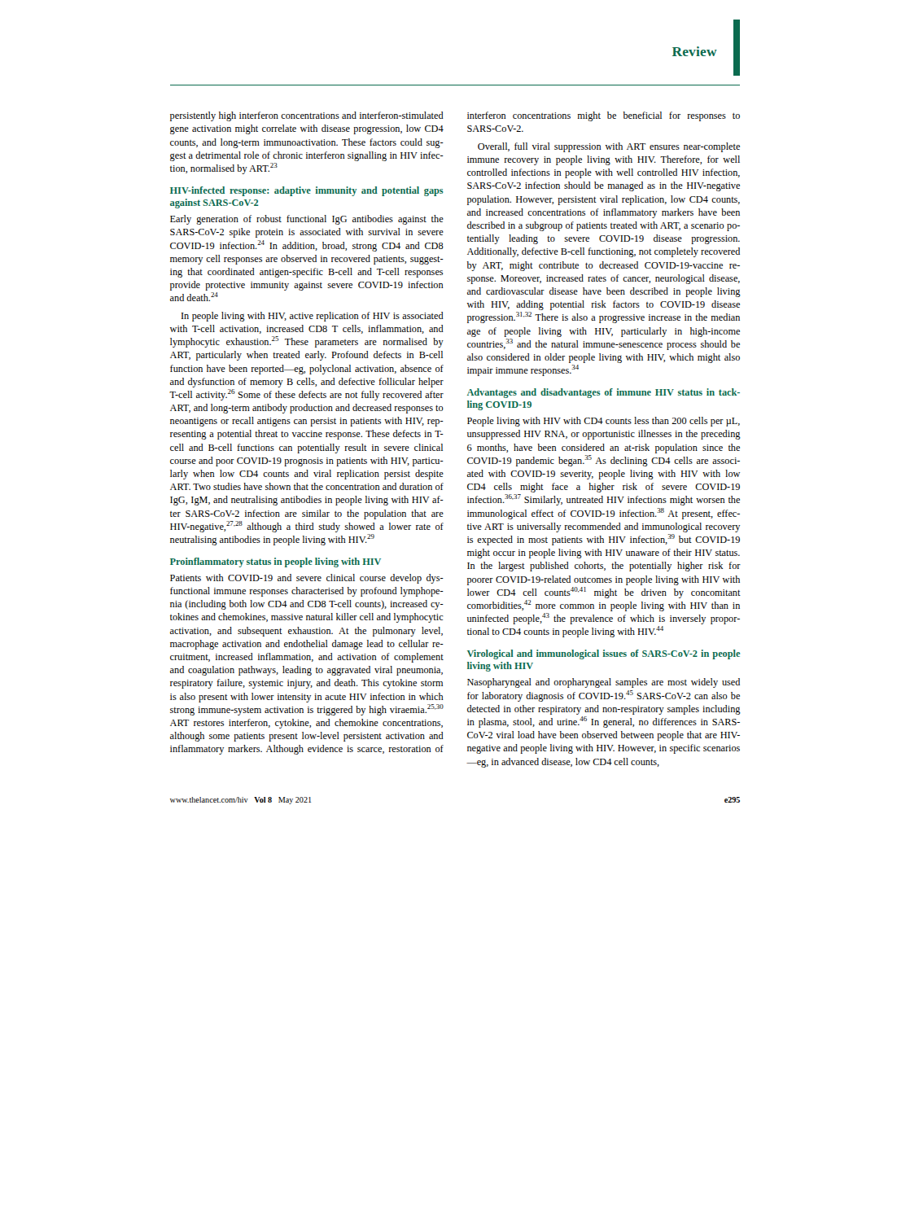Review
persistently high interferon concentrations and interferon-stimulated gene activation might correlate with disease progression, low CD4 counts, and long-term immunoactivation. These factors could suggest a detrimental role of chronic interferon signalling in HIV infection, normalised by ART.23
HIV-infected response: adaptive immunity and potential gaps against SARS-CoV-2
Early generation of robust functional IgG antibodies against the SARS-CoV-2 spike protein is associated with survival in severe COVID-19 infection.24 In addition, broad, strong CD4 and CD8 memory cell responses are observed in recovered patients, suggesting that coordinated antigen-specific B-cell and T-cell responses provide protective immunity against severe COVID-19 infection and death.24
In people living with HIV, active replication of HIV is associated with T-cell activation, increased CD8 T cells, inflammation, and lymphocytic exhaustion.25 These parameters are normalised by ART, particularly when treated early. Profound defects in B-cell function have been reported—eg, polyclonal activation, absence of and dysfunction of memory B cells, and defective follicular helper T-cell activity.26 Some of these defects are not fully recovered after ART, and long-term antibody production and decreased responses to neoantigens or recall antigens can persist in patients with HIV, representing a potential threat to vaccine response. These defects in T-cell and B-cell functions can potentially result in severe clinical course and poor COVID-19 prognosis in patients with HIV, particularly when low CD4 counts and viral replication persist despite ART. Two studies have shown that the concentration and duration of IgG, IgM, and neutralising antibodies in people living with HIV after SARS-CoV-2 infection are similar to the population that are HIV-negative,27,28 although a third study showed a lower rate of neutralising antibodies in people living with HIV.29
Proinflammatory status in people living with HIV
Patients with COVID-19 and severe clinical course develop dysfunctional immune responses characterised by profound lymphopenia (including both low CD4 and CD8 T-cell counts), increased cytokines and chemokines, massive natural killer cell and lymphocytic activation, and subsequent exhaustion. At the pulmonary level, macrophage activation and endothelial damage lead to cellular recruitment, increased inflammation, and activation of complement and coagulation pathways, leading to aggravated viral pneumonia, respiratory failure, systemic injury, and death. This cytokine storm is also present with lower intensity in acute HIV infection in which strong immune-system activation is triggered by high viraemia.25,30 ART restores interferon, cytokine, and chemokine concentrations, although some patients present low-level persistent activation and inflammatory markers. Although evidence is scarce, restoration of interferon concentrations might be beneficial for responses to SARS-CoV-2.
Overall, full viral suppression with ART ensures near-complete immune recovery in people living with HIV. Therefore, for well controlled infections in people with well controlled HIV infection, SARS-CoV-2 infection should be managed as in the HIV-negative population. However, persistent viral replication, low CD4 counts, and increased concentrations of inflammatory markers have been described in a subgroup of patients treated with ART, a scenario potentially leading to severe COVID-19 disease progression. Additionally, defective B-cell functioning, not completely recovered by ART, might contribute to decreased COVID-19-vaccine response. Moreover, increased rates of cancer, neurological disease, and cardiovascular disease have been described in people living with HIV, adding potential risk factors to COVID-19 disease progression.31,32 There is also a progressive increase in the median age of people living with HIV, particularly in high-income countries,33 and the natural immune-senescence process should be also considered in older people living with HIV, which might also impair immune responses.34
Advantages and disadvantages of immune HIV status in tackling COVID-19
People living with HIV with CD4 counts less than 200 cells per µL, unsuppressed HIV RNA, or opportunistic illnesses in the preceding 6 months, have been considered an at-risk population since the COVID-19 pandemic began.35 As declining CD4 cells are associated with COVID-19 severity, people living with HIV with low CD4 cells might face a higher risk of severe COVID-19 infection.36,37 Similarly, untreated HIV infections might worsen the immunological effect of COVID-19 infection.38 At present, effective ART is universally recommended and immunological recovery is expected in most patients with HIV infection,39 but COVID-19 might occur in people living with HIV unaware of their HIV status. In the largest published cohorts, the potentially higher risk for poorer COVID-19-related outcomes in people living with HIV with lower CD4 cell counts40,41 might be driven by concomitant comorbidities,42 more common in people living with HIV than in uninfected people,43 the prevalence of which is inversely proportional to CD4 counts in people living with HIV.44
Virological and immunological issues of SARS-CoV-2 in people living with HIV
Nasopharyngeal and oropharyngeal samples are most widely used for laboratory diagnosis of COVID-19.45 SARS-CoV-2 can also be detected in other respiratory and non-respiratory samples including in plasma, stool, and urine.46 In general, no differences in SARS-CoV-2 viral load have been observed between people that are HIV-negative and people living with HIV. However, in specific scenarios—eg, in advanced disease, low CD4 cell counts,
www.thelancet.com/hiv Vol 8 May 2021
e295